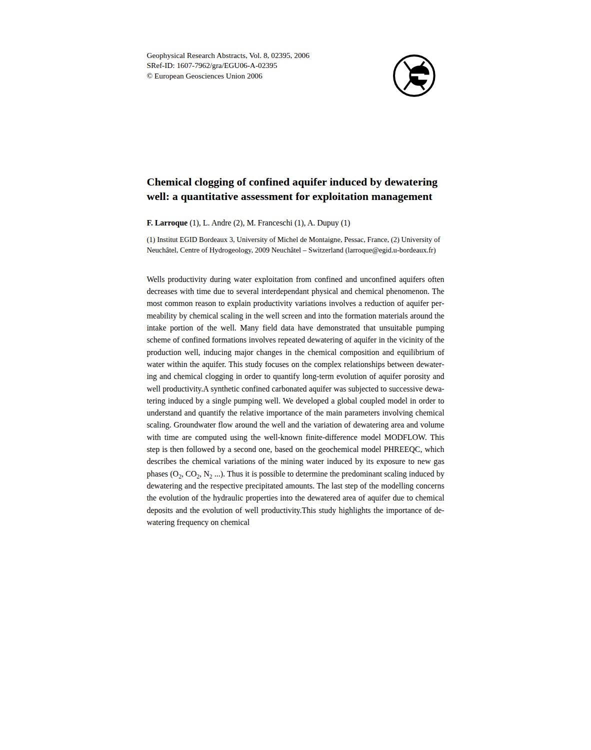Geophysical Research Abstracts, Vol. 8, 02395, 2006
SRef-ID: 1607-7962/gra/EGU06-A-02395
© European Geosciences Union 2006
Chemical clogging of confined aquifer induced by dewatering well: a quantitative assessment for exploitation management
F. Larroque (1), L. Andre (2), M. Franceschi (1), A. Dupuy (1)
(1) Institut EGID Bordeaux 3, University of Michel de Montaigne, Pessac, France, (2) University of Neuchâtel, Centre of Hydrogeology, 2009 Neuchâtel – Switzerland (larroque@egid.u-bordeaux.fr)
Wells productivity during water exploitation from confined and unconfined aquifers often decreases with time due to several interdependant physical and chemical phenomenon. The most common reason to explain productivity variations involves a reduction of aquifer permeability by chemical scaling in the well screen and into the formation materials around the intake portion of the well. Many field data have demonstrated that unsuitable pumping scheme of confined formations involves repeated dewatering of aquifer in the vicinity of the production well, inducing major changes in the chemical composition and equilibrium of water within the aquifer. This study focuses on the complex relationships between dewatering and chemical clogging in order to quantify long-term evolution of aquifer porosity and well productivity.A synthetic confined carbonated aquifer was subjected to successive dewatering induced by a single pumping well. We developed a global coupled model in order to understand and quantify the relative importance of the main parameters involving chemical scaling. Groundwater flow around the well and the variation of dewatering area and volume with time are computed using the well-known finite-difference model MODFLOW. This step is then followed by a second one, based on the geochemical model PHREEQC, which describes the chemical variations of the mining water induced by its exposure to new gas phases (O2, CO2, N2 ...). Thus it is possible to determine the predominant scaling induced by dewatering and the respective precipitated amounts. The last step of the modelling concerns the evolution of the hydraulic properties into the dewatered area of aquifer due to chemical deposits and the evolution of well productivity.This study highlights the importance of dewatering frequency on chemical